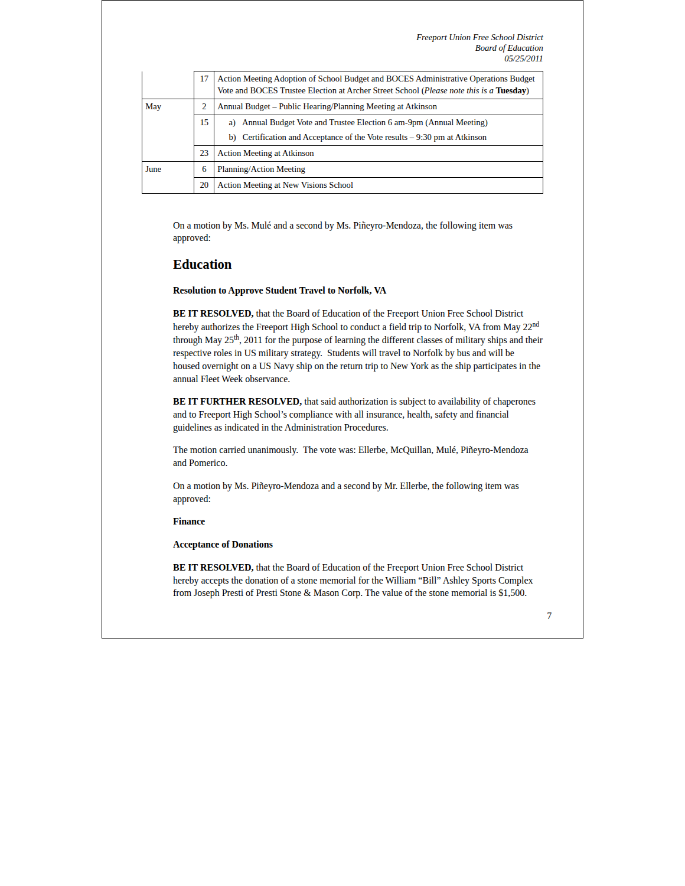Freeport Union Free School District
Board of Education
05/25/2011
| | 17 | Action Meeting Adoption of School Budget and BOCES Administrative Operations Budget Vote and BOCES Trustee Election at Archer Street School ( Please note this is a Tuesday ) |
| May | 2 | Annual Budget – Public Hearing/Planning Meeting at Atkinson |
| | 15 | a) Annual Budget Vote and Trustee Election 6 am-9pm (Annual Meeting) |
| | | b) Certification and Acceptance of the Vote results – 9:30 pm at Atkinson |
| | 23 | Action Meeting at Atkinson |
| June | 6 | Planning/Action Meeting |
| | 20 | Action Meeting at New Visions School |
On a motion by Ms. Mulé and a second by Ms. Piñeyro-Mendoza, the following item was approved:
Education
Resolution to Approve Student Travel to Norfolk, VA
BE IT RESOLVED, that the Board of Education of the Freeport Union Free School District hereby authorizes the Freeport High School to conduct a field trip to Norfolk, VA from May 22nd through May 25th, 2011 for the purpose of learning the different classes of military ships and their respective roles in US military strategy. Students will travel to Norfolk by bus and will be housed overnight on a US Navy ship on the return trip to New York as the ship participates in the annual Fleet Week observance.
BE IT FURTHER RESOLVED, that said authorization is subject to availability of chaperones and to Freeport High School’s compliance with all insurance, health, safety and financial guidelines as indicated in the Administration Procedures.
The motion carried unanimously. The vote was: Ellerbe, McQuillan, Mulé, Piñeyro-Mendoza and Pomerico.
On a motion by Ms. Piñeyro-Mendoza and a second by Mr. Ellerbe, the following item was approved:
Finance
Acceptance of Donations
BE IT RESOLVED, that the Board of Education of the Freeport Union Free School District hereby accepts the donation of a stone memorial for the William “Bill” Ashley Sports Complex from Joseph Presti of Presti Stone & Mason Corp. The value of the stone memorial is $1,500.
7